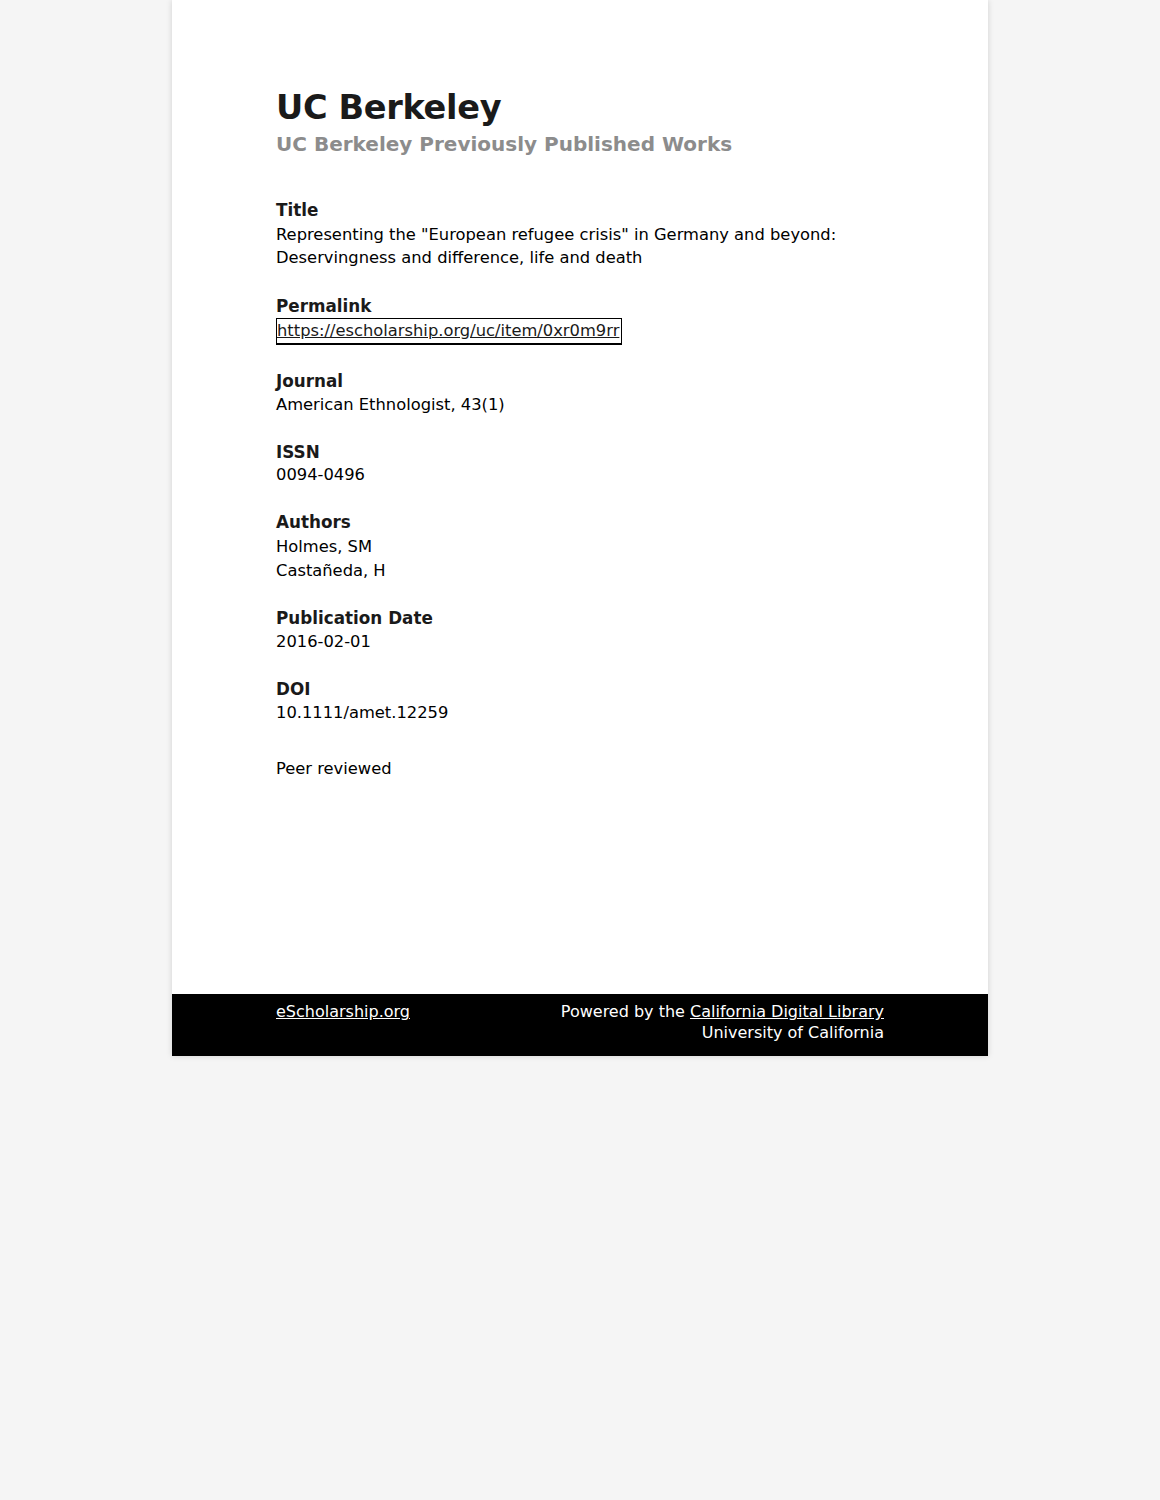UC Berkeley
UC Berkeley Previously Published Works
Title
Representing the "European refugee crisis" in Germany and beyond: Deservingness and difference, life and death
Permalink
https://escholarship.org/uc/item/0xr0m9rr
Journal
American Ethnologist, 43(1)
ISSN
0094-0496
Authors
Holmes, SM
Castañeda, H
Publication Date
2016-02-01
DOI
10.1111/amet.12259
Peer reviewed
eScholarship.org
Powered by the California Digital Library
University of California